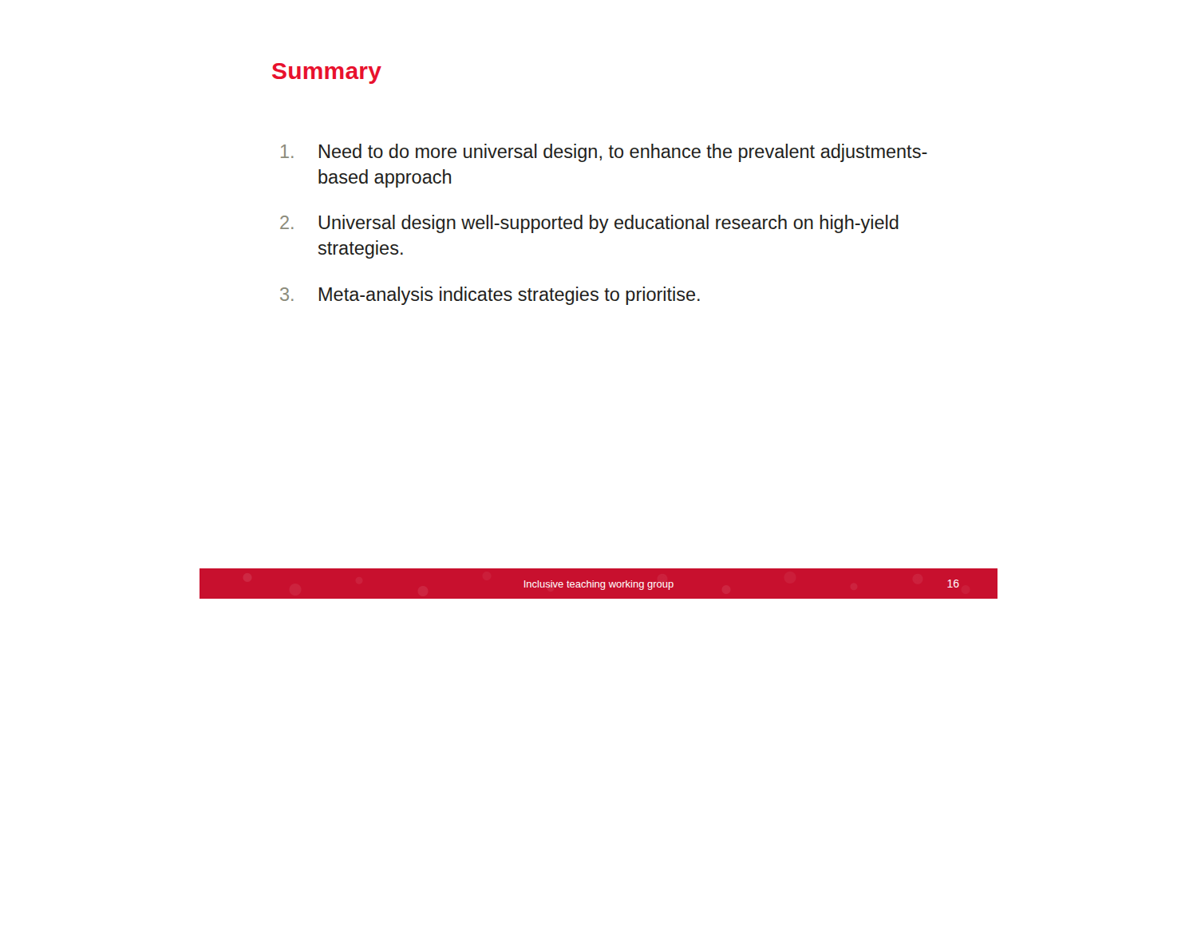Summary
Need to do more universal design, to enhance the prevalent adjustments-based approach
Universal design well-supported by educational research on high-yield strategies.
Meta-analysis indicates strategies to prioritise.
Inclusive teaching working group
16